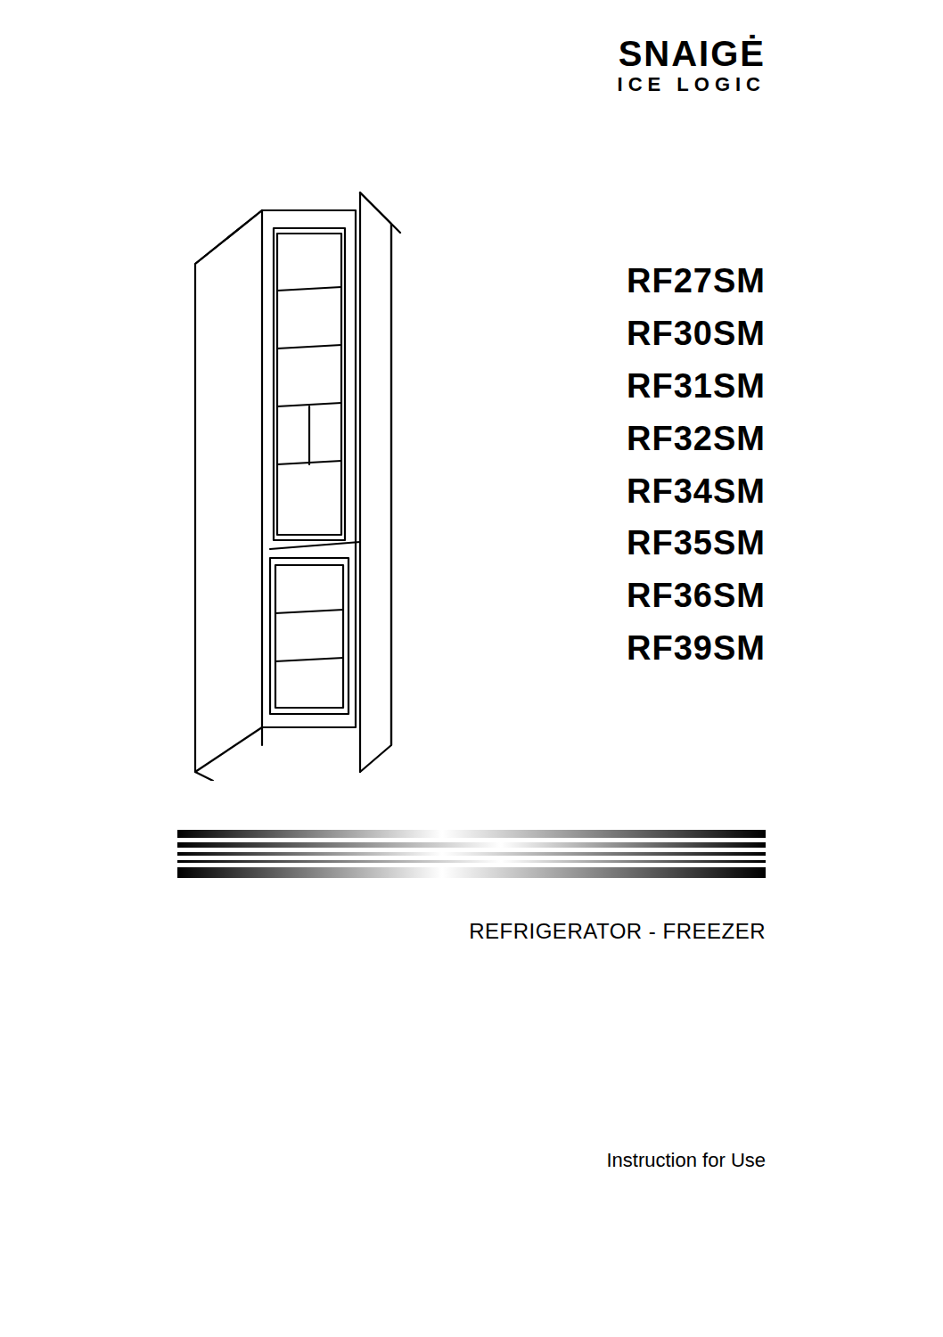SNAIGĖ
ICE LOGIC
RF27SM
RF30SM
RF31SM
RF32SM
RF34SM
RF35SM
RF36SM
RF39SM
REFRIGERATOR - FREEZER
Instruction for Use